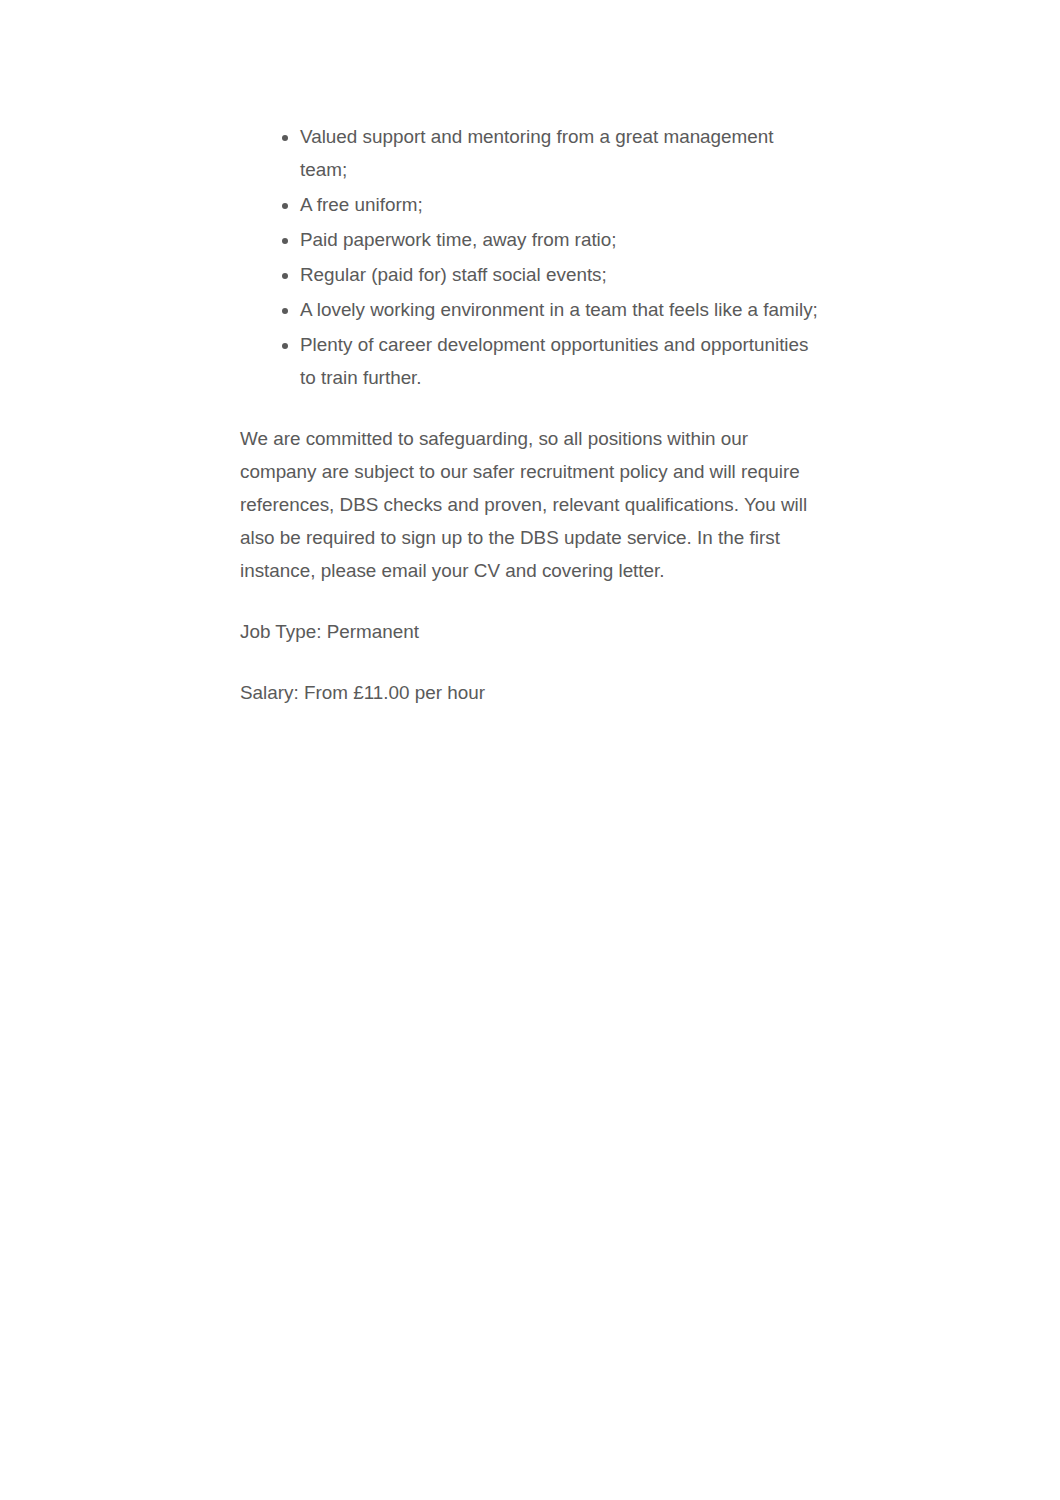Valued support and mentoring from a great management team;
A free uniform;
Paid paperwork time, away from ratio;
Regular (paid for) staff social events;
A lovely working environment in a team that feels like a family;
Plenty of career development opportunities and opportunities to train further.
We are committed to safeguarding, so all positions within our company are subject to our safer recruitment policy and will require references, DBS checks and proven, relevant qualifications. You will also be required to sign up to the DBS update service. In the first instance, please email your CV and covering letter.
Job Type: Permanent
Salary: From £11.00 per hour